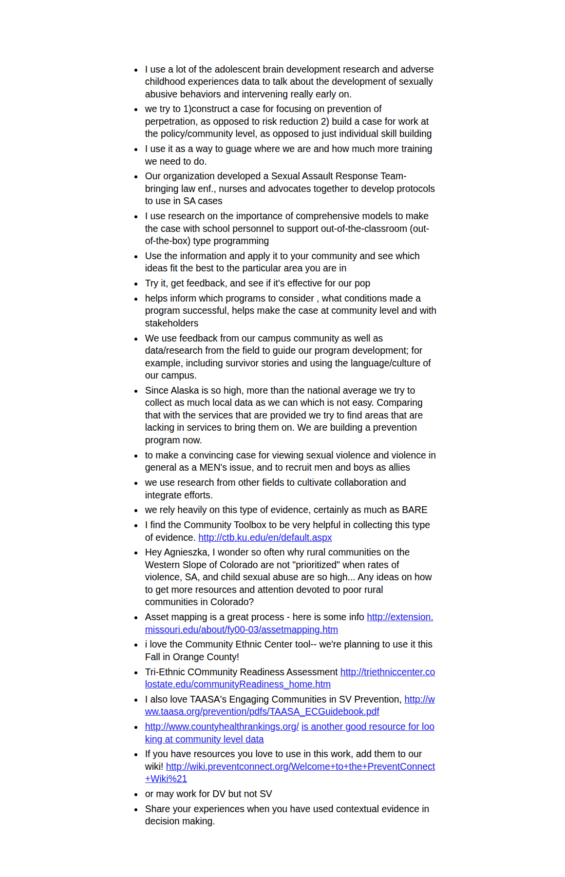I use a lot of the adolescent brain development research and adverse childhood experiences data to talk about the development of sexually abusive behaviors and intervening really early on.
we try to 1)construct a case for focusing on prevention of perpetration, as opposed to risk reduction 2) build a case for work at the policy/community level, as opposed to just individual skill building
I use it as a way to guage where we are and how much more training we need to do.
Our organization developed a Sexual Assault Response Team- bringing law enf., nurses and advocates together to develop protocols to use in SA cases
I use research on the importance of comprehensive models to make the case with school personnel to support out-of-the-classroom (out-of-the-box) type programming
Use the information and apply it to your community and see which ideas fit the best to the particular area you are in
Try it, get feedback, and see if it's effective for our pop
helps inform which programs to consider , what conditions made a program successful, helps make the case at community level and with stakeholders
We use feedback from our campus community as well as data/research from the field to guide our program development; for example, including survivor stories and using the language/culture of our campus.
Since Alaska is so high, more than the national average we try to collect as much local data as we can which is not easy. Comparing that with the services that are provided we try to find areas that are lacking in services to bring them on. We are building a prevention program now.
to make a convincing case for viewing sexual violence and violence in general as a MEN's issue, and to recruit men and boys as allies
we use research from other fields to cultivate collaboration and integrate efforts.
we rely heavily on this type of evidence, certainly as much as BARE
I find the Community Toolbox to be very helpful in collecting this type of evidence. http://ctb.ku.edu/en/default.aspx
Hey Agnieszka, I wonder so often why rural communities on the Western Slope of Colorado are not "prioritized" when rates of violence, SA, and child sexual abuse are so high... Any ideas on how to get more resources and attention devoted to poor rural communities in Colorado?
Asset mapping is a great process - here is some info http://extension.missouri.edu/about/fy00-03/assetmapping.htm
i love the Community Ethnic Center tool-- we're planning to use it this Fall in Orange County!
Tri-Ethnic COmmunity Readiness Assessment http://triethniccenter.colostate.edu/communityReadiness_home.htm
I also love TAASA's Engaging Communities in SV Prevention, http://www.taasa.org/prevention/pdfs/TAASA_ECGuidebook.pdf
http://www.countyhealthrankings.org/ is another good resource for looking at community level data
If you have resources you love to use in this work, add them to our wiki! http://wiki.preventconnect.org/Welcome+to+the+PreventConnect+Wiki%21
or may work for DV but not SV
Share your experiences when you have used contextual evidence in decision making.